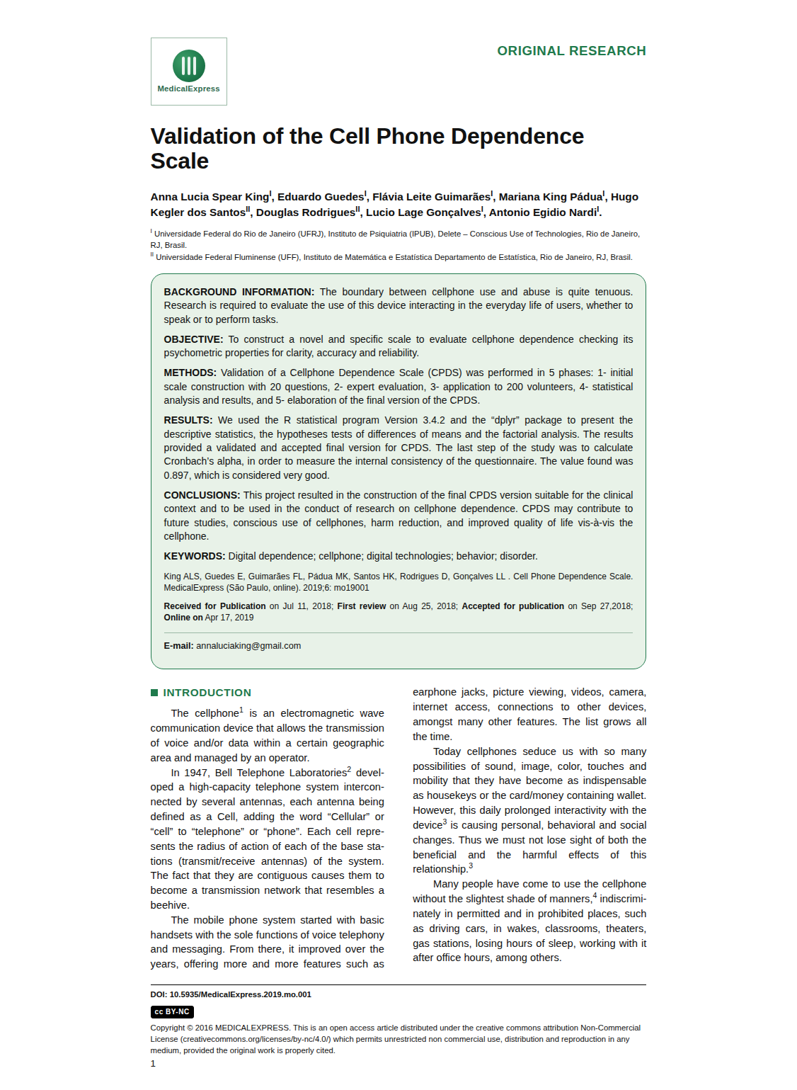MedicalExpress
Original Research
Validation of the Cell Phone Dependence Scale
Anna Lucia Spear KingI, Eduardo GuedesI, Flávia Leite GuimarãesI, Mariana King PáduaI, Hugo Kegler dos SantosII, Douglas RodriguesII, Lucio Lage GonçalvesI, Antonio Egidio NardiI.
I Universidade Federal do Rio de Janeiro (UFRJ), Instituto de Psiquiatria (IPUB), Delete – Conscious Use of Technologies, Rio de Janeiro, RJ, Brasil.
II Universidade Federal Fluminense (UFF), Instituto de Matemática e Estatística Departamento de Estatística, Rio de Janeiro, RJ, Brasil.
BACKGROUND INFORMATION: The boundary between cellphone use and abuse is quite tenuous. Research is required to evaluate the use of this device interacting in the everyday life of users, whether to speak or to perform tasks.
OBJECTIVE: To construct a novel and specific scale to evaluate cellphone dependence checking its psychometric properties for clarity, accuracy and reliability.
METHODS: Validation of a Cellphone Dependence Scale (CPDS) was performed in 5 phases: 1- initial scale construction with 20 questions, 2- expert evaluation, 3- application to 200 volunteers, 4- statistical analysis and results, and 5- elaboration of the final version of the CPDS.
RESULTS: We used the R statistical program Version 3.4.2 and the “dplyr” package to present the descriptive statistics, the hypotheses tests of differences of means and the factorial analysis. The results provided a validated and accepted final version for CPDS. The last step of the study was to calculate Cronbach’s alpha, in order to measure the internal consistency of the questionnaire. The value found was 0.897, which is considered very good.
CONCLUSIONS: This project resulted in the construction of the final CPDS version suitable for the clinical context and to be used in the conduct of research on cellphone dependence. CPDS may contribute to future studies, conscious use of cellphones, harm reduction, and improved quality of life vis-à-vis the cellphone.
KEYWORDS: Digital dependence; cellphone; digital technologies; behavior; disorder.
King ALS, Guedes E, Guimarães FL, Pádua MK, Santos HK, Rodrigues D, Gonçalves LL . Cell Phone Dependence Scale. MedicalExpress (São Paulo, online). 2019;6: mo19001
Received for Publication on Jul 11, 2018; First review on Aug 25, 2018; Accepted for publication on Sep 27,2018; Online on Apr 17, 2019
E-mail: annaluciaking@gmail.com
INTRODUCTION
The cellphone1 is an electromagnetic wave communication device that allows the transmission of voice and/or data within a certain geographic area and managed by an operator.
In 1947, Bell Telephone Laboratories2 developed a high-capacity telephone system interconnected by several antennas, each antenna being defined as a Cell, adding the word “Cellular” or “cell” to “telephone” or “phone”. Each cell represents the radius of action of each of the base stations (transmit/receive antennas) of the system. The fact that they are contiguous causes them to become a transmission network that resembles a beehive.
The mobile phone system started with basic handsets with the sole functions of voice telephony and messaging. From there, it improved over the years, offering more and more features such as earphone jacks, picture viewing, videos, camera, internet access, connections to other devices, amongst many other features. The list grows all the time.
Today cellphones seduce us with so many possibilities of sound, image, color, touches and mobility that they have become as indispensable as housekeys or the card/money containing wallet. However, this daily prolonged interactivity with the device3 is causing personal, behavioral and social changes. Thus we must not lose sight of both the beneficial and the harmful effects of this relationship.3
Many people have come to use the cellphone without the slightest shade of manners,4 indiscriminately in permitted and in prohibited places, such as driving cars, in wakes, classrooms, theaters, gas stations, losing hours of sleep, working with it after office hours, among others.
DOI: 10.5935/MedicalExpress.2019.mo.001
cc BY-NC
Copyright © 2016 MEDICALEXPRESS. This is an open access article distributed under the creative commons attribution Non-Commercial License (creativecommons.org/licenses/by-nc/4.0/) which permits unrestricted non commercial use, distribution and reproduction in any medium, provided the original work is properly cited.
1